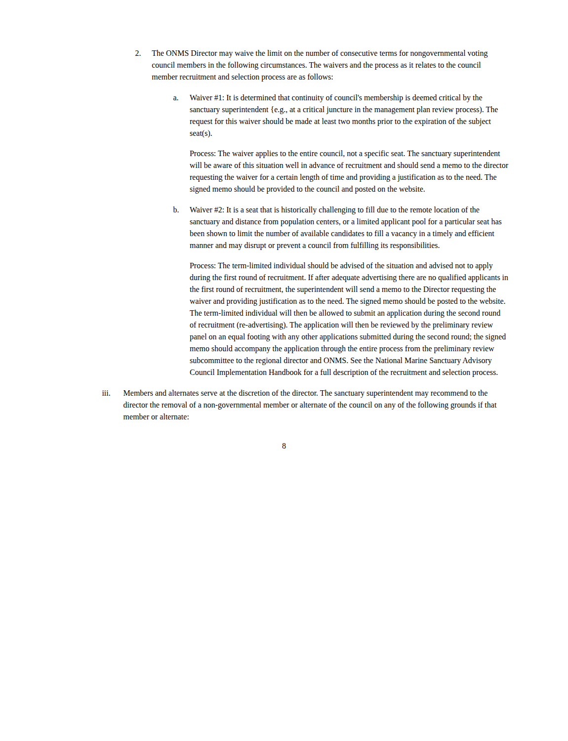2.
The ONMS Director may waive the limit on the number of consecutive terms for nongovernmental voting council members in the following circumstances. The waivers and the process as it relates to the council member recruitment and selection process are as follows:
a.
Waiver #1: It is determined that continuity of council's membership is deemed critical by the sanctuary superintendent {e.g., at a critical juncture in the management plan review process). The request for this waiver should be made at least two months prior to the expiration of the subject seat(s).
Process: The waiver applies to the entire council, not a specific seat. The sanctuary superintendent will be aware of this situation well in advance of recruitment and should send a memo to the director requesting the waiver for a certain length of time and providing a justification as to the need. The signed memo should be provided to the council and posted on the website.
b.
Waiver #2: It is a seat that is historically challenging to fill due to the remote location of the sanctuary and distance from population centers, or a limited applicant pool for a particular seat has been shown to limit the number of available candidates to fill a vacancy in a timely and efficient manner and may disrupt or prevent a council from fulfilling its responsibilities.
Process: The term-limited individual should be advised of the situation and advised not to apply during the first round of recruitment. If after adequate advertising there are no qualified applicants in the first round of recruitment, the superintendent will send a memo to the Director requesting the waiver and providing justification as to the need. The signed memo should be posted to the website. The term-limited individual will then be allowed to submit an application during the second round of recruitment (re-advertising). The application will then be reviewed by the preliminary review panel on an equal footing with any other applications submitted during the second round; the signed memo should accompany the application through the entire process from the preliminary review subcommittee to the regional director and ONMS. See the National Marine Sanctuary Advisory Council Implementation Handbook for a full description of the recruitment and selection process.
iii.
Members and alternates serve at the discretion of the director. The sanctuary superintendent may recommend to the director the removal of a non-governmental member or alternate of the council on any of the following grounds if that member or alternate:
8